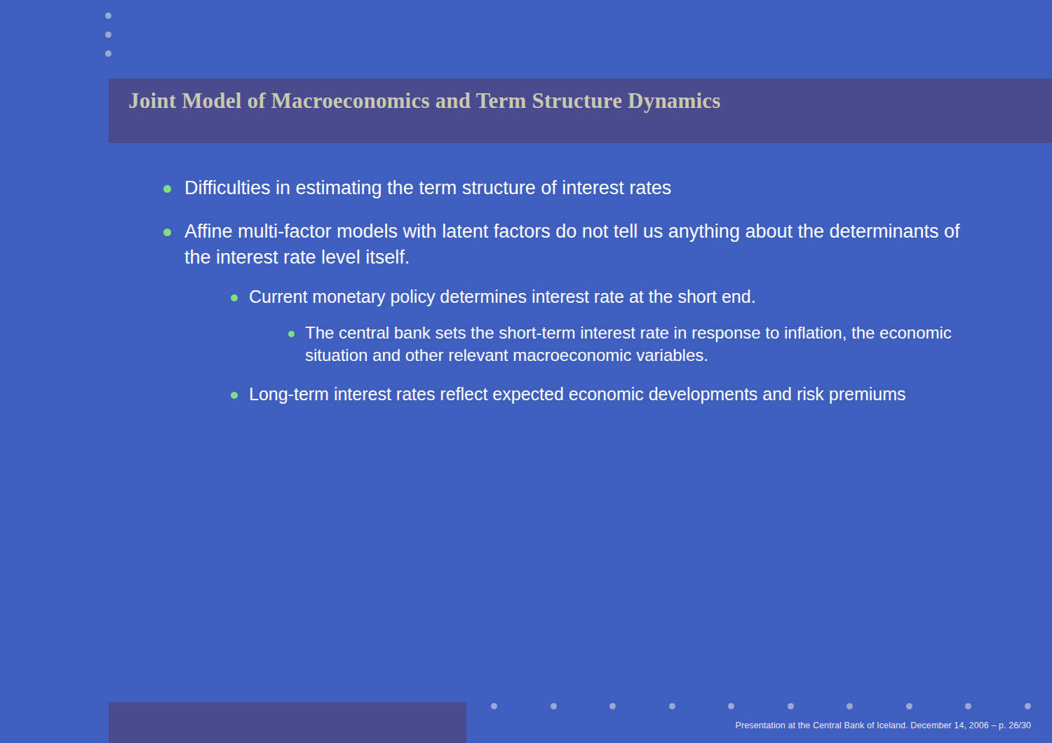Joint Model of Macroeconomics and Term Structure Dynamics
Difficulties in estimating the term structure of interest rates
Affine multi-factor models with latent factors do not tell us anything about the determinants of the interest rate level itself.
Current monetary policy determines interest rate at the short end.
The central bank sets the short-term interest rate in response to inflation, the economic situation and other relevant macroeconomic variables.
Long-term interest rates reflect expected economic developments and risk premiums
Presentation at the Central Bank of Iceland. December 14, 2006 – p. 26/30